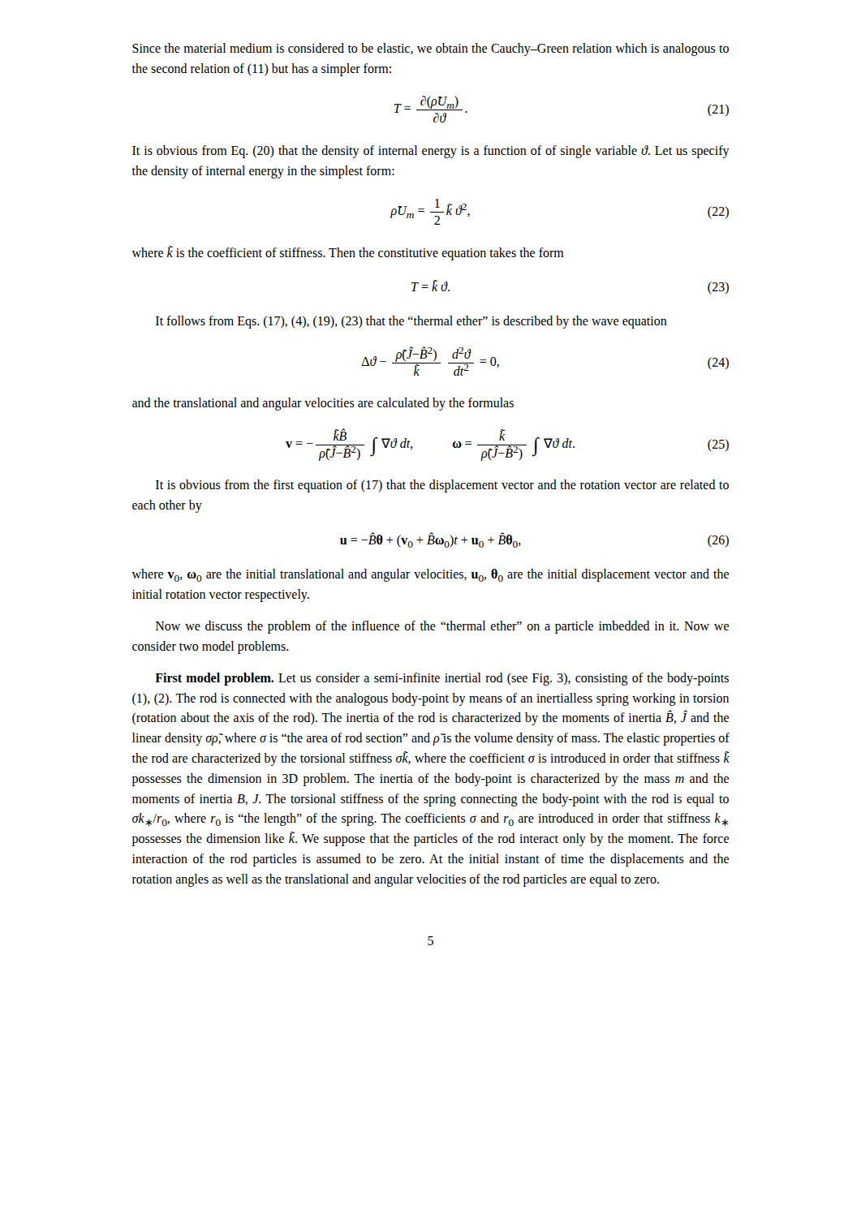Since the material medium is considered to be elastic, we obtain the Cauchy–Green relation which is analogous to the second relation of (11) but has a simpler form:
T = ∂(ρ̃Um)∂ϑ. (21)
It is obvious from Eq. (20) that the density of internal energy is a function of of single variable ϑ. Let us specify the density of internal energy in the simplest form:
ρ̃Um = 12 k̃ ϑ2, (22)
where k̃ is the coefficient of stiffness. Then the constitutive equation takes the form
T = k̃ ϑ. (23)
It follows from Eqs. (17), (4), (19), (23) that the “thermal ether” is described by the wave equation
Δϑ − ρ̃(Ĵ−B̂2) k̃ d2ϑ dt2 = 0, (24)
and the translational and angular velocities are calculated by the formulas
v = −k̃B̂ρ̃(Ĵ−B̂2) ∫ ∇ϑ dt, ω = k̃ρ̃(Ĵ−B̂2) ∫ ∇ϑ dt. (25)
It is obvious from the first equation of (17) that the displacement vector and the rotation vector are related to each other by
u = −B̂θ + (v0 + B̂ω0)t + u0 + B̂θ0, (26)
where v0, ω0 are the initial translational and angular velocities, u0, θ0 are the initial displacement vector and the initial rotation vector respectively.
Now we discuss the problem of the influence of the “thermal ether” on a particle imbedded in it. Now we consider two model problems.
First model problem. Let us consider a semi-infinite inertial rod (see Fig. 3), consisting of the body-points (1), (2). The rod is connected with the analogous body-point by means of an inertialless spring working in torsion (rotation about the axis of the rod). The inertia of the rod is characterized by the moments of inertia B̂, Ĵ and the linear density σρ̃, where σ is “the area of rod section” and ρ̃ is the volume density of mass. The elastic properties of the rod are characterized by the torsional stiffness σk̃, where the coefficient σ is introduced in order that stiffness k̃ possesses the dimension in 3D problem. The inertia of the body-point is characterized by the mass m and the moments of inertia B, J. The torsional stiffness of the spring connecting the body-point with the rod is equal to σk∗/r0, where r0 is “the length” of the spring. The coefficients σ and r0 are introduced in order that stiffness k∗ possesses the dimension like k̃. We suppose that the particles of the rod interact only by the moment. The force interaction of the rod particles is assumed to be zero. At the initial instant of time the displacements and the rotation angles as well as the translational and angular velocities of the rod particles are equal to zero.
5